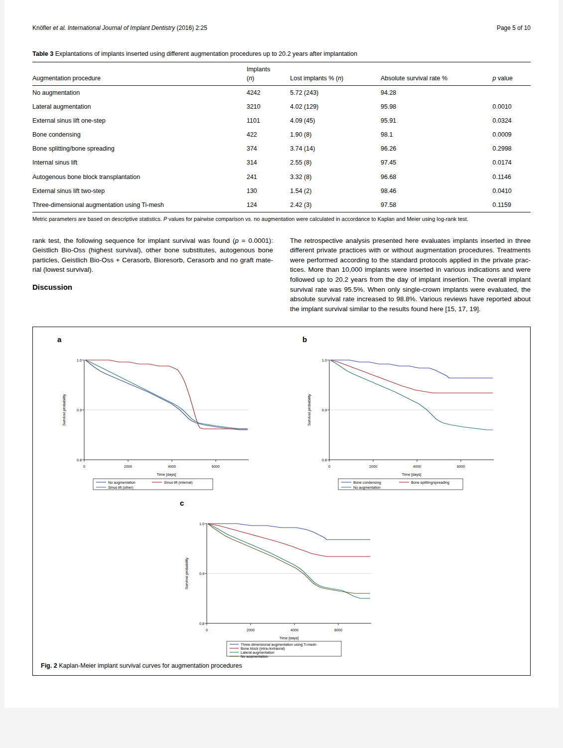Knöfler et al. International Journal of Implant Dentistry (2016) 2:25
Page 5 of 10
Table 3 Explantations of implants inserted using different augmentation procedures up to 20.2 years after implantation
| Augmentation procedure | Implants ( n ) | Lost implants % ( n ) | Absolute survival rate % | p value |
| --- | --- | --- | --- | --- |
| No augmentation | 4242 | 5.72 (243) | 94.28 | |
| Lateral augmentation | 3210 | 4.02 (129) | 95.98 | 0.0010 |
| External sinus lift one-step | 1101 | 4.09 (45) | 95.91 | 0.0324 |
| Bone condensing | 422 | 1.90 (8) | 98.1 | 0.0009 |
| Bone splitting/bone spreading | 374 | 3.74 (14) | 96.26 | 0.2998 |
| Internal sinus lift | 314 | 2.55 (8) | 97.45 | 0.0174 |
| Autogenous bone block transplantation | 241 | 3.32 (8) | 96.68 | 0.1146 |
| External sinus lift two-step | 130 | 1.54 (2) | 98.46 | 0.0410 |
| Three-dimensional augmentation using Ti-mesh | 124 | 2.42 (3) | 97.58 | 0.1159 |
Metric parameters are based on descriptive statistics. P values for pairwise comparison vs. no augmentation were calculated in accordance to Kaplan and Meier using log-rank test.
rank test, the following sequence for implant survival was found (p = 0.0001): Geistlich Bio-Oss (highest survival), other bone substitutes, autogenous bone particles, Geistlich Bio-Oss + Cerasorb, Bioresorb, Cerasorb and no graft material (lowest survival).
Discussion
The retrospective analysis presented here evaluates implants inserted in three different private practices with or without augmentation procedures. Treatments were performed according to the standard protocols applied in the private practices. More than 10,000 implants were inserted in various indications and were followed up to 20.2 years from the day of implant insertion. The overall implant survival rate was 95.5%. When only single-crown implants were evaluated, the absolute survival rate increased to 98.8%. Various reviews have reported about the implant survival similar to the results found here [15, 17, 19].
a
1.0 0.9 0.8 0 2000 4000 6000 Time [days] Survival probability No augmentation Sinus lift (internal) Sinus lift (other)
b
1.0 0.9 0.8 0 2000 4000 6000 Time [days] Survival probability Bone condensing Bone splitting/spreading No augmentation
c
1.0 0.9 0.8 0 2000 4000 6000 Time [days] Survival probability Three-dimensional augmentation using Ti-mesh Bone block (intra-/extraoral) Lateral augmentation No augmentation
Fig. 2 Kaplan-Meier implant survival curves for augmentation procedures